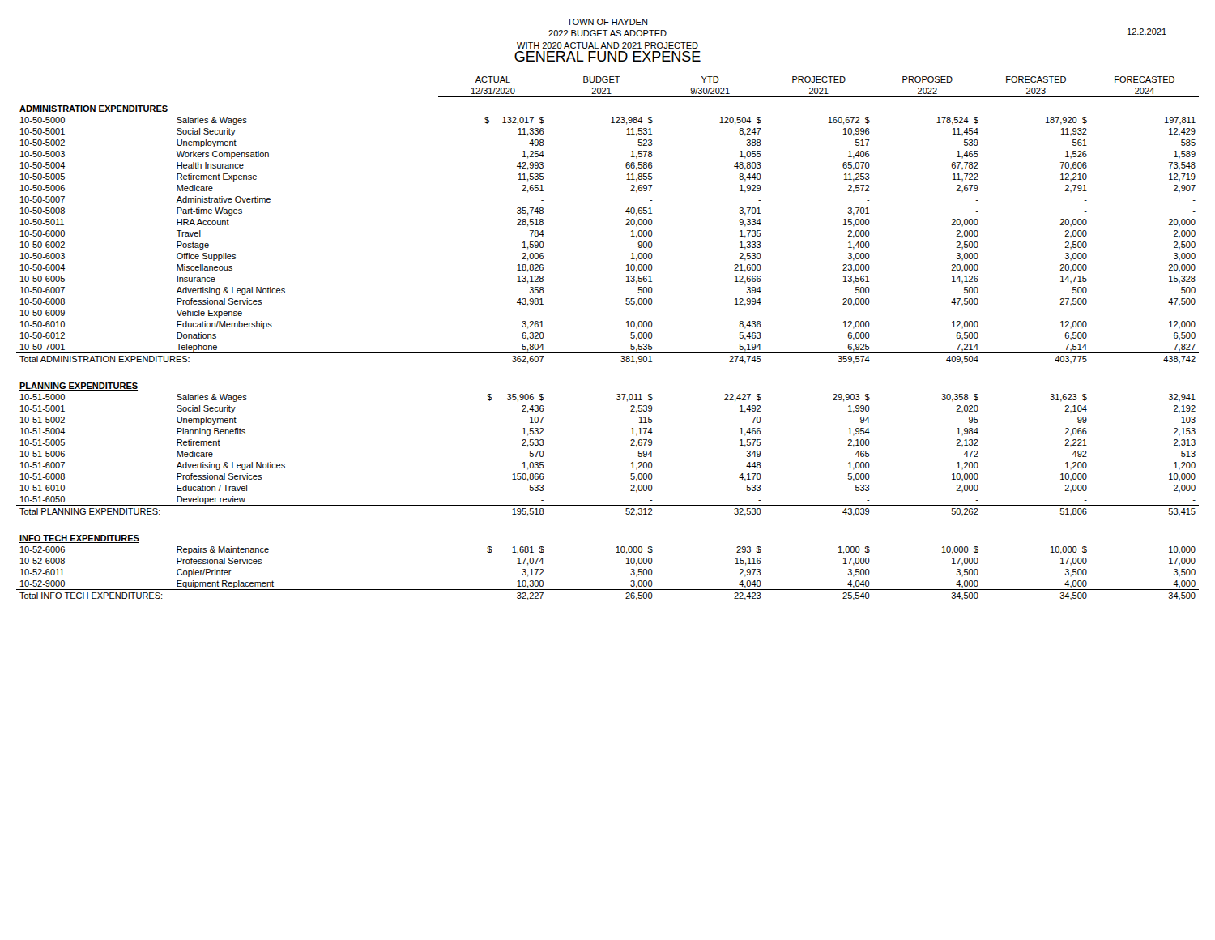TOWN OF HAYDEN
2022 BUDGET AS ADOPTED
WITH 2020 ACTUAL AND 2021 PROJECTED
12.2.2021
GENERAL FUND EXPENSE
| | | ACTUAL | BUDGET | YTD | PROJECTED | PROPOSED | FORECASTED | FORECASTED |
| --- | --- | --- | --- | --- | --- | --- | --- | --- |
| | | 12/31/2020 | 2021 | 9/30/2021 | 2021 | 2022 | 2023 | 2024 |
| ADMINISTRATION EXPENDITURES |
| 10-50-5000 | Salaries & Wages | $ 132,017 $ | 123,984 $ | 120,504 $ | 160,672 $ | 178,524 $ | 187,920 $ | 197,811 |
| 10-50-5001 | Social Security | 11,336 | 11,531 | 8,247 | 10,996 | 11,454 | 11,932 | 12,429 |
| 10-50-5002 | Unemployment | 498 | 523 | 388 | 517 | 539 | 561 | 585 |
| 10-50-5003 | Workers Compensation | 1,254 | 1,578 | 1,055 | 1,406 | 1,465 | 1,526 | 1,589 |
| 10-50-5004 | Health Insurance | 42,993 | 66,586 | 48,803 | 65,070 | 67,782 | 70,606 | 73,548 |
| 10-50-5005 | Retirement Expense | 11,535 | 11,855 | 8,440 | 11,253 | 11,722 | 12,210 | 12,719 |
| 10-50-5006 | Medicare | 2,651 | 2,697 | 1,929 | 2,572 | 2,679 | 2,791 | 2,907 |
| 10-50-5007 | Administrative Overtime | - | - | - | - | - | - | - |
| 10-50-5008 | Part-time Wages | 35,748 | 40,651 | 3,701 | 3,701 | - | - | - |
| 10-50-5011 | HRA Account | 28,518 | 20,000 | 9,334 | 15,000 | 20,000 | 20,000 | 20,000 |
| 10-50-6000 | Travel | 784 | 1,000 | 1,735 | 2,000 | 2,000 | 2,000 | 2,000 |
| 10-50-6002 | Postage | 1,590 | 900 | 1,333 | 1,400 | 2,500 | 2,500 | 2,500 |
| 10-50-6003 | Office Supplies | 2,006 | 1,000 | 2,530 | 3,000 | 3,000 | 3,000 | 3,000 |
| 10-50-6004 | Miscellaneous | 18,826 | 10,000 | 21,600 | 23,000 | 20,000 | 20,000 | 20,000 |
| 10-50-6005 | Insurance | 13,128 | 13,561 | 12,666 | 13,561 | 14,126 | 14,715 | 15,328 |
| 10-50-6007 | Advertising & Legal Notices | 358 | 500 | 394 | 500 | 500 | 500 | 500 |
| 10-50-6008 | Professional Services | 43,981 | 55,000 | 12,994 | 20,000 | 47,500 | 27,500 | 47,500 |
| 10-50-6009 | Vehicle Expense | - | - | - | - | - | - | - |
| 10-50-6010 | Education/Memberships | 3,261 | 10,000 | 8,436 | 12,000 | 12,000 | 12,000 | 12,000 |
| 10-50-6012 | Donations | 6,320 | 5,000 | 5,463 | 6,000 | 6,500 | 6,500 | 6,500 |
| 10-50-7001 | Telephone | 5,804 | 5,535 | 5,194 | 6,925 | 7,214 | 7,514 | 7,827 |
| Total ADMINISTRATION EXPENDITURES: | 362,607 | 381,901 | 274,745 | 359,574 | 409,504 | 403,775 | 438,742 |
| PLANNING EXPENDITURES |
| 10-51-5000 | Salaries & Wages | $ 35,906 $ | 37,011 $ | 22,427 $ | 29,903 $ | 30,358 $ | 31,623 $ | 32,941 |
| 10-51-5001 | Social Security | 2,436 | 2,539 | 1,492 | 1,990 | 2,020 | 2,104 | 2,192 |
| 10-51-5002 | Unemployment | 107 | 115 | 70 | 94 | 95 | 99 | 103 |
| 10-51-5004 | Planning Benefits | 1,532 | 1,174 | 1,466 | 1,954 | 1,984 | 2,066 | 2,153 |
| 10-51-5005 | Retirement | 2,533 | 2,679 | 1,575 | 2,100 | 2,132 | 2,221 | 2,313 |
| 10-51-5006 | Medicare | 570 | 594 | 349 | 465 | 472 | 492 | 513 |
| 10-51-6007 | Advertising & Legal Notices | 1,035 | 1,200 | 448 | 1,000 | 1,200 | 1,200 | 1,200 |
| 10-51-6008 | Professional Services | 150,866 | 5,000 | 4,170 | 5,000 | 10,000 | 10,000 | 10,000 |
| 10-51-6010 | Education / Travel | 533 | 2,000 | 533 | 533 | 2,000 | 2,000 | 2,000 |
| 10-51-6050 | Developer review | - | - | - | - | - | - | - |
| Total PLANNING EXPENDITURES: | 195,518 | 52,312 | 32,530 | 43,039 | 50,262 | 51,806 | 53,415 |
| INFO TECH EXPENDITURES |
| 10-52-6006 | Repairs & Maintenance | $ 1,681 $ | 10,000 $ | 293 $ | 1,000 $ | 10,000 $ | 10,000 $ | 10,000 |
| 10-52-6008 | Professional Services | 17,074 | 10,000 | 15,116 | 17,000 | 17,000 | 17,000 | 17,000 |
| 10-52-6011 | Copier/Printer | 3,172 | 3,500 | 2,973 | 3,500 | 3,500 | 3,500 | 3,500 |
| 10-52-9000 | Equipment Replacement | 10,300 | 3,000 | 4,040 | 4,040 | 4,000 | 4,000 | 4,000 |
| Total INFO TECH EXPENDITURES: | 32,227 | 26,500 | 22,423 | 25,540 | 34,500 | 34,500 | 34,500 |